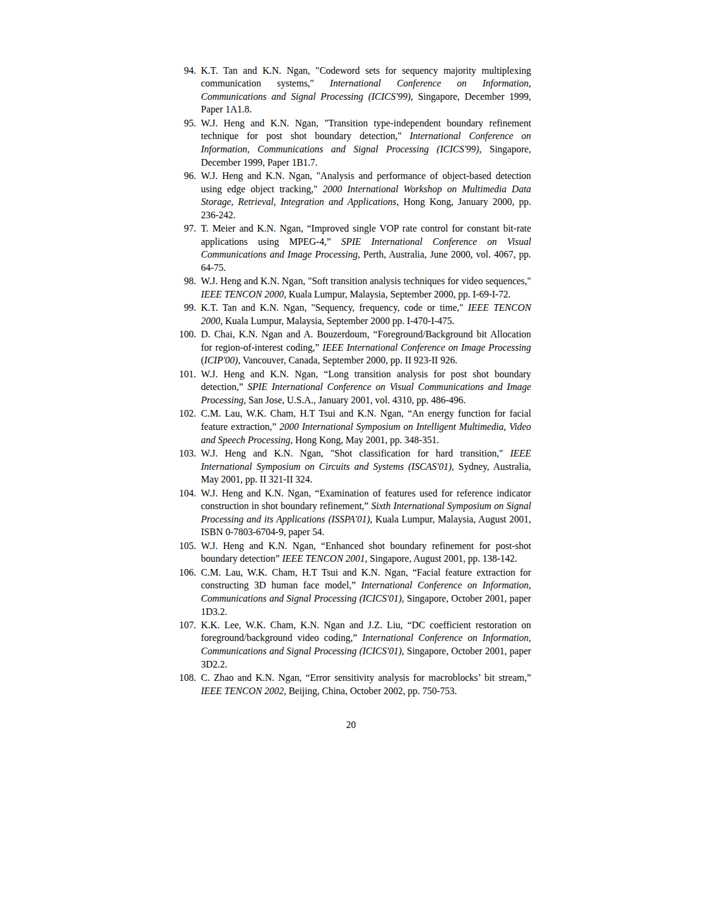K.T. Tan and K.N. Ngan, "Codeword sets for sequency majority multiplexing communication systems," International Conference on Information, Communications and Signal Processing (ICICS'99), Singapore, December 1999, Paper 1A1.8.
W.J. Heng and K.N. Ngan, "Transition type-independent boundary refinement technique for post shot boundary detection," International Conference on Information, Communications and Signal Processing (ICICS'99), Singapore, December 1999, Paper 1B1.7.
W.J. Heng and K.N. Ngan, "Analysis and performance of object-based detection using edge object tracking," 2000 International Workshop on Multimedia Data Storage, Retrieval, Integration and Applications, Hong Kong, January 2000, pp. 236-242.
T. Meier and K.N. Ngan, “Improved single VOP rate control for constant bit-rate applications using MPEG-4,” SPIE International Conference on Visual Communications and Image Processing, Perth, Australia, June 2000, vol. 4067, pp. 64-75.
W.J. Heng and K.N. Ngan, "Soft transition analysis techniques for video sequences," IEEE TENCON 2000, Kuala Lumpur, Malaysia, September 2000, pp. I-69-I-72.
K.T. Tan and K.N. Ngan, "Sequency, frequency, code or time," IEEE TENCON 2000, Kuala Lumpur, Malaysia, September 2000 pp. I-470-I-475.
D. Chai, K.N. Ngan and A. Bouzerdoum, “Foreground/Background bit Allocation for region-of-interest coding,” IEEE International Conference on Image Processing (ICIP'00), Vancouver, Canada, September 2000, pp. II 923-II 926.
W.J. Heng and K.N. Ngan, “Long transition analysis for post shot boundary detection,” SPIE International Conference on Visual Communications and Image Processing, San Jose, U.S.A., January 2001, vol. 4310, pp. 486-496.
C.M. Lau, W.K. Cham, H.T Tsui and K.N. Ngan, “An energy function for facial feature extraction,” 2000 International Symposium on Intelligent Multimedia, Video and Speech Processing, Hong Kong, May 2001, pp. 348-351.
W.J. Heng and K.N. Ngan, "Shot classification for hard transition," IEEE International Symposium on Circuits and Systems (ISCAS'01), Sydney, Australia, May 2001, pp. II 321-II 324.
W.J. Heng and K.N. Ngan, “Examination of features used for reference indicator construction in shot boundary refinement,” Sixth International Symposium on Signal Processing and its Applications (ISSPA'01), Kuala Lumpur, Malaysia, August 2001, ISBN 0-7803-6704-9, paper 54.
W.J. Heng and K.N. Ngan, “Enhanced shot boundary refinement for post-shot boundary detection” IEEE TENCON 2001, Singapore, August 2001, pp. 138-142.
C.M. Lau, W.K. Cham, H.T Tsui and K.N. Ngan, “Facial feature extraction for constructing 3D human face model,” International Conference on Information, Communications and Signal Processing (ICICS'01), Singapore, October 2001, paper 1D3.2.
K.K. Lee, W.K. Cham, K.N. Ngan and J.Z. Liu, “DC coefficient restoration on foreground/background video coding,” International Conference on Information, Communications and Signal Processing (ICICS'01), Singapore, October 2001, paper 3D2.2.
C. Zhao and K.N. Ngan, “Error sensitivity analysis for macroblocks’ bit stream,” IEEE TENCON 2002, Beijing, China, October 2002, pp. 750-753.
20